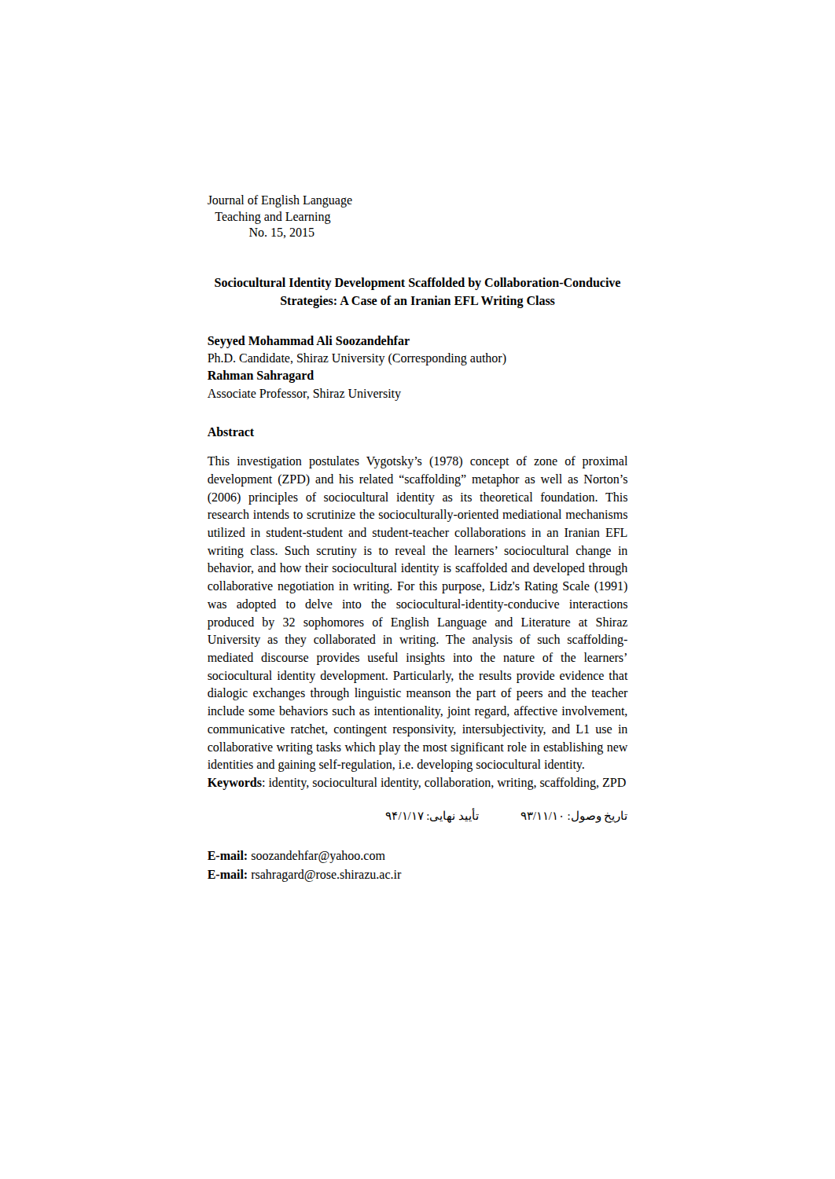Journal of English Language
Teaching and Learning
No. 15, 2015
Sociocultural Identity Development Scaffolded by Collaboration-Conducive Strategies: A Case of an Iranian EFL Writing Class
Seyyed Mohammad Ali Soozandehfar
Ph.D. Candidate, Shiraz University (Corresponding author)
Rahman Sahragard
Associate Professor, Shiraz University
Abstract
This investigation postulates Vygotsky’s (1978) concept of zone of proximal development (ZPD) and his related “scaffolding” metaphor as well as Norton’s (2006) principles of sociocultural identity as its theoretical foundation. This research intends to scrutinize the socioculturally-oriented mediational mechanisms utilized in student-student and student-teacher collaborations in an Iranian EFL writing class. Such scrutiny is to reveal the learners’ sociocultural change in behavior, and how their sociocultural identity is scaffolded and developed through collaborative negotiation in writing. For this purpose, Lidz's Rating Scale (1991) was adopted to delve into the sociocultural-identity-conducive interactions produced by 32 sophomores of English Language and Literature at Shiraz University as they collaborated in writing. The analysis of such scaffolding-mediated discourse provides useful insights into the nature of the learners’ sociocultural identity development. Particularly, the results provide evidence that dialogic exchanges through linguistic meanson the part of peers and the teacher include some behaviors such as intentionality, joint regard, affective involvement, communicative ratchet, contingent responsivity, intersubjectivity, and L1 use in collaborative writing tasks which play the most significant role in establishing new identities and gaining self-regulation, i.e. developing sociocultural identity.
Keywords: identity, sociocultural identity, collaboration, writing, scaffolding, ZPD
تاریخ وصول: ۹۳/۱۱/۱۰ تأیید نهایی: ۹۴/۱/۱۷
E-mail: soozandehfar@yahoo.com
E-mail: rsahragard@rose.shirazu.ac.ir